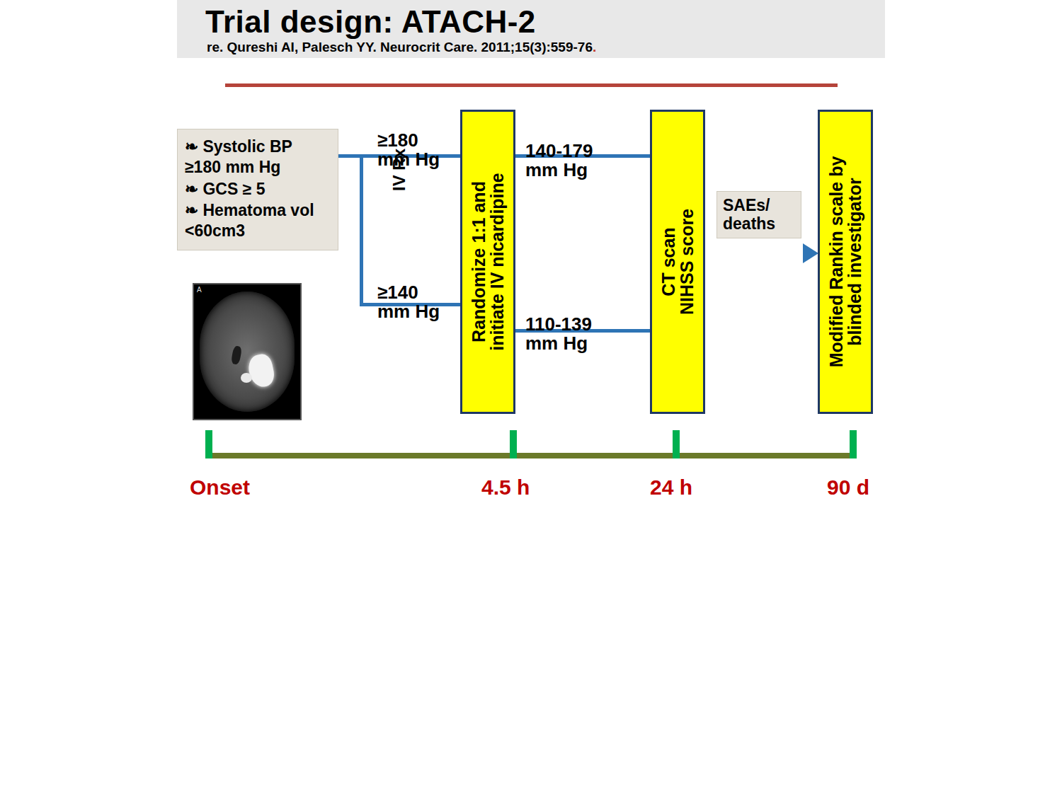Trial design: ATACH-2
re. Qureshi AI, Palesch YY. Neurocrit Care. 2011;15(3):559-76.
❧ Systolic BP ≥180 mm Hg
❧ GCS ≥ 5
❧ Hematoma vol <60cm3
A
≥180
mm Hg
≥140
mm Hg
IV Rx
Randomize 1:1 and
initiate IV nicardipine
140-179
mm Hg
110-139
mm Hg
CT scan
NIHSS score
SAEs/
deaths
Modified Rankin scale by
blinded investigator
Onset
4.5 h
24 h
90 d